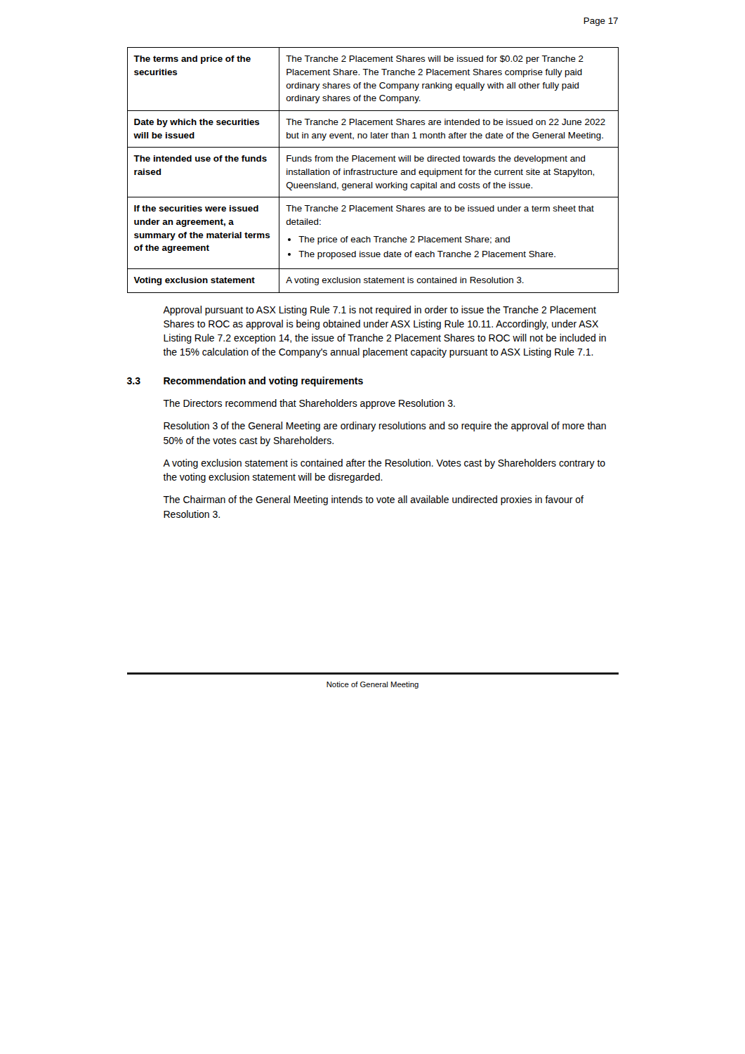Page 17
| The terms and price of the securities | The Tranche 2 Placement Shares will be issued for $0.02 per Tranche 2 Placement Share. The Tranche 2 Placement Shares comprise fully paid ordinary shares of the Company ranking equally with all other fully paid ordinary shares of the Company. |
| Date by which the securities will be issued | The Tranche 2 Placement Shares are intended to be issued on 22 June 2022 but in any event, no later than 1 month after the date of the General Meeting. |
| The intended use of the funds raised | Funds from the Placement will be directed towards the development and installation of infrastructure and equipment for the current site at Stapylton, Queensland, general working capital and costs of the issue. |
| If the securities were issued under an agreement, a summary of the material terms of the agreement | The Tranche 2 Placement Shares are to be issued under a term sheet that detailed: The price of each Tranche 2 Placement Share; and The proposed issue date of each Tranche 2 Placement Share. |
| Voting exclusion statement | A voting exclusion statement is contained in Resolution 3. |
Approval pursuant to ASX Listing Rule 7.1 is not required in order to issue the Tranche 2 Placement Shares to ROC as approval is being obtained under ASX Listing Rule 10.11. Accordingly, under ASX Listing Rule 7.2 exception 14, the issue of Tranche 2 Placement Shares to ROC will not be included in the 15% calculation of the Company's annual placement capacity pursuant to ASX Listing Rule 7.1.
3.3
Recommendation and voting requirements
The Directors recommend that Shareholders approve Resolution 3.
Resolution 3 of the General Meeting are ordinary resolutions and so require the approval of more than 50% of the votes cast by Shareholders.
A voting exclusion statement is contained after the Resolution. Votes cast by Shareholders contrary to the voting exclusion statement will be disregarded.
The Chairman of the General Meeting intends to vote all available undirected proxies in favour of Resolution 3.
Notice of General Meeting